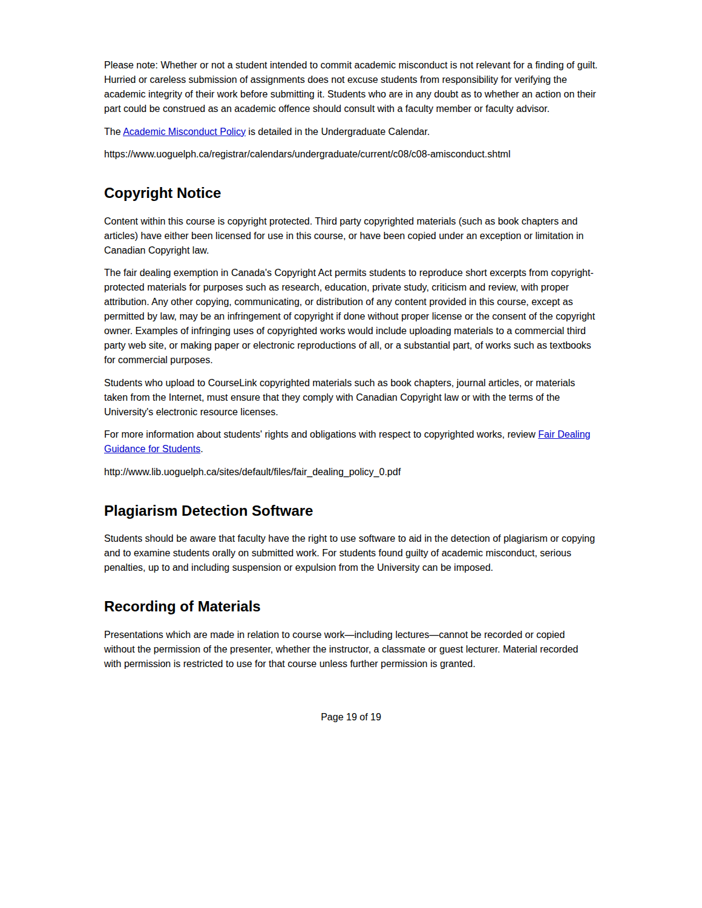Please note: Whether or not a student intended to commit academic misconduct is not relevant for a finding of guilt. Hurried or careless submission of assignments does not excuse students from responsibility for verifying the academic integrity of their work before submitting it. Students who are in any doubt as to whether an action on their part could be construed as an academic offence should consult with a faculty member or faculty advisor.
The Academic Misconduct Policy is detailed in the Undergraduate Calendar.
https://www.uoguelph.ca/registrar/calendars/undergraduate/current/c08/c08-amisconduct.shtml
Copyright Notice
Content within this course is copyright protected. Third party copyrighted materials (such as book chapters and articles) have either been licensed for use in this course, or have been copied under an exception or limitation in Canadian Copyright law.
The fair dealing exemption in Canada's Copyright Act permits students to reproduce short excerpts from copyright-protected materials for purposes such as research, education, private study, criticism and review, with proper attribution. Any other copying, communicating, or distribution of any content provided in this course, except as permitted by law, may be an infringement of copyright if done without proper license or the consent of the copyright owner. Examples of infringing uses of copyrighted works would include uploading materials to a commercial third party web site, or making paper or electronic reproductions of all, or a substantial part, of works such as textbooks for commercial purposes.
Students who upload to CourseLink copyrighted materials such as book chapters, journal articles, or materials taken from the Internet, must ensure that they comply with Canadian Copyright law or with the terms of the University's electronic resource licenses.
For more information about students' rights and obligations with respect to copyrighted works, review Fair Dealing Guidance for Students.
http://www.lib.uoguelph.ca/sites/default/files/fair_dealing_policy_0.pdf
Plagiarism Detection Software
Students should be aware that faculty have the right to use software to aid in the detection of plagiarism or copying and to examine students orally on submitted work. For students found guilty of academic misconduct, serious penalties, up to and including suspension or expulsion from the University can be imposed.
Recording of Materials
Presentations which are made in relation to course work—including lectures—cannot be recorded or copied without the permission of the presenter, whether the instructor, a classmate or guest lecturer. Material recorded with permission is restricted to use for that course unless further permission is granted.
Page 19 of 19